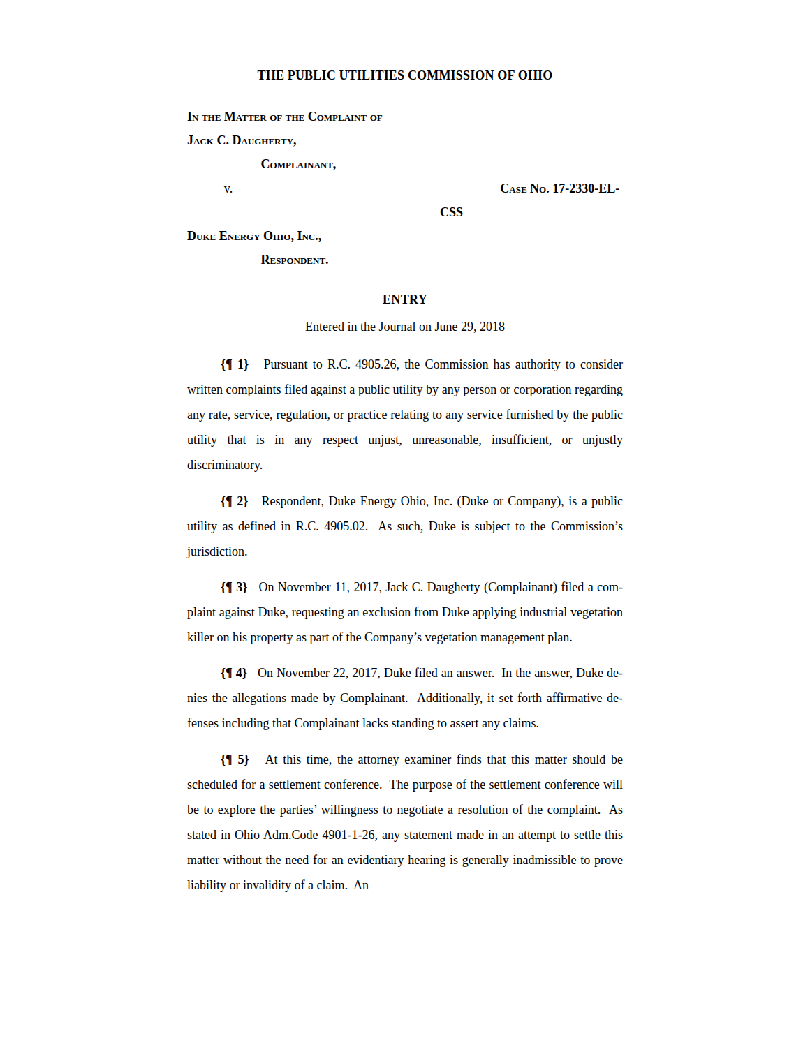THE PUBLIC UTILITIES COMMISSION OF OHIO
| In the Matter of the Complaint of Jack C. Daugherty, | |
| Complainant, | |
| v. | Case No. 17-2330-EL-CSS |
| Duke Energy Ohio, Inc., | |
| Respondent. | |
ENTRY
Entered in the Journal on June 29, 2018
{¶ 1} Pursuant to R.C. 4905.26, the Commission has authority to consider written complaints filed against a public utility by any person or corporation regarding any rate, service, regulation, or practice relating to any service furnished by the public utility that is in any respect unjust, unreasonable, insufficient, or unjustly discriminatory.
{¶ 2} Respondent, Duke Energy Ohio, Inc. (Duke or Company), is a public utility as defined in R.C. 4905.02. As such, Duke is subject to the Commission’s jurisdiction.
{¶ 3} On November 11, 2017, Jack C. Daugherty (Complainant) filed a complaint against Duke, requesting an exclusion from Duke applying industrial vegetation killer on his property as part of the Company’s vegetation management plan.
{¶ 4} On November 22, 2017, Duke filed an answer. In the answer, Duke denies the allegations made by Complainant. Additionally, it set forth affirmative defenses including that Complainant lacks standing to assert any claims.
{¶ 5} At this time, the attorney examiner finds that this matter should be scheduled for a settlement conference. The purpose of the settlement conference will be to explore the parties’ willingness to negotiate a resolution of the complaint. As stated in Ohio Adm.Code 4901-1-26, any statement made in an attempt to settle this matter without the need for an evidentiary hearing is generally inadmissible to prove liability or invalidity of a claim. An